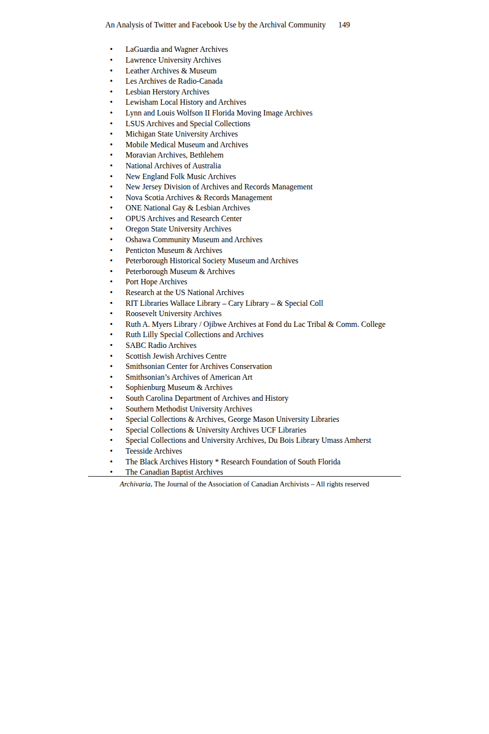An Analysis of Twitter and Facebook Use by the Archival Community 149
LaGuardia and Wagner Archives
Lawrence University Archives
Leather Archives & Museum
Les Archives de Radio-Canada
Lesbian Herstory Archives
Lewisham Local History and Archives
Lynn and Louis Wolfson II Florida Moving Image Archives
LSUS Archives and Special Collections
Michigan State University Archives
Mobile Medical Museum and Archives
Moravian Archives, Bethlehem
National Archives of Australia
New England Folk Music Archives
New Jersey Division of Archives and Records Management
Nova Scotia Archives & Records Management
ONE National Gay & Lesbian Archives
OPUS Archives and Research Center
Oregon State University Archives
Oshawa Community Museum and Archives
Penticton Museum & Archives
Peterborough Historical Society Museum and Archives
Peterborough Museum & Archives
Port Hope Archives
Research at the US National Archives
RIT Libraries Wallace Library – Cary Library – & Special Coll
Roosevelt University Archives
Ruth A. Myers Library / Ojibwe Archives at Fond du Lac Tribal & Comm. College
Ruth Lilly Special Collections and Archives
SABC Radio Archives
Scottish Jewish Archives Centre
Smithsonian Center for Archives Conservation
Smithsonian’s Archives of American Art
Sophienburg Museum & Archives
South Carolina Department of Archives and History
Southern Methodist University Archives
Special Collections & Archives, George Mason University Libraries
Special Collections & University Archives UCF Libraries
Special Collections and University Archives, Du Bois Library Umass Amherst
Teesside Archives
The Black Archives History * Research Foundation of South Florida
The Canadian Baptist Archives
Archivaria, The Journal of the Association of Canadian Archivists – All rights reserved